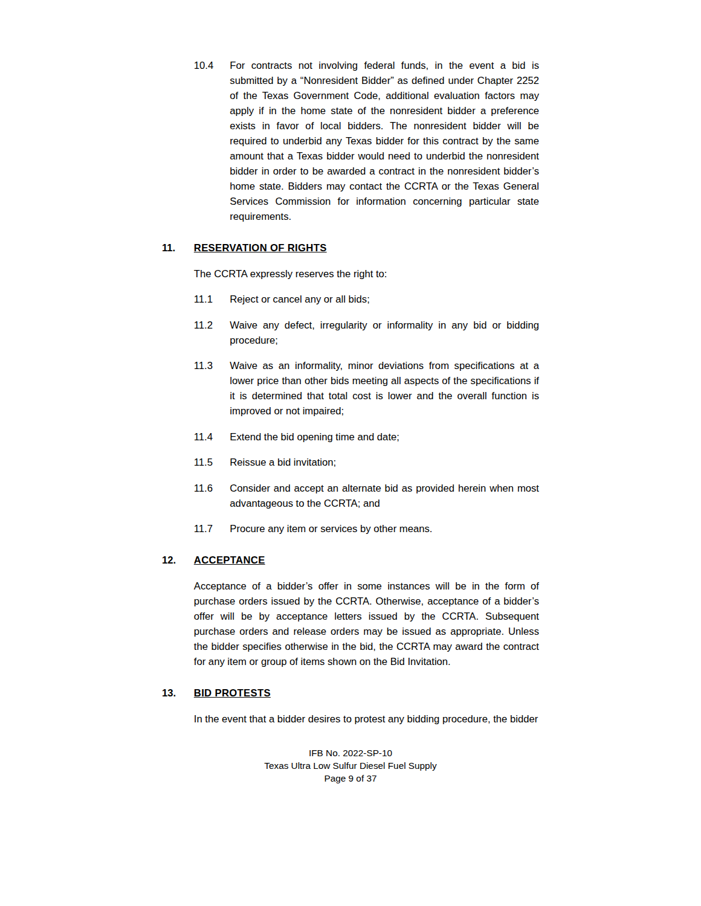10.4
For contracts not involving federal funds, in the event a bid is submitted by a “Nonresident Bidder” as defined under Chapter 2252 of the Texas Government Code, additional evaluation factors may apply if in the home state of the nonresident bidder a preference exists in favor of local bidders. The nonresident bidder will be required to underbid any Texas bidder for this contract by the same amount that a Texas bidder would need to underbid the nonresident bidder in order to be awarded a contract in the nonresident bidder’s home state. Bidders may contact the CCRTA or the Texas General Services Commission for information concerning particular state requirements.
11.
RESERVATION OF RIGHTS
The CCRTA expressly reserves the right to:
11.1
Reject or cancel any or all bids;
11.2
Waive any defect, irregularity or informality in any bid or bidding procedure;
11.3
Waive as an informality, minor deviations from specifications at a lower price than other bids meeting all aspects of the specifications if it is determined that total cost is lower and the overall function is improved or not impaired;
11.4
Extend the bid opening time and date;
11.5
Reissue a bid invitation;
11.6
Consider and accept an alternate bid as provided herein when most advantageous to the CCRTA; and
11.7
Procure any item or services by other means.
12.
ACCEPTANCE
Acceptance of a bidder’s offer in some instances will be in the form of purchase orders issued by the CCRTA. Otherwise, acceptance of a bidder’s offer will be by acceptance letters issued by the CCRTA. Subsequent purchase orders and release orders may be issued as appropriate. Unless the bidder specifies otherwise in the bid, the CCRTA may award the contract for any item or group of items shown on the Bid Invitation.
13.
BID PROTESTS
In the event that a bidder desires to protest any bidding procedure, the bidder
IFB No. 2022-SP-10
Texas Ultra Low Sulfur Diesel Fuel Supply
Page 9 of 37